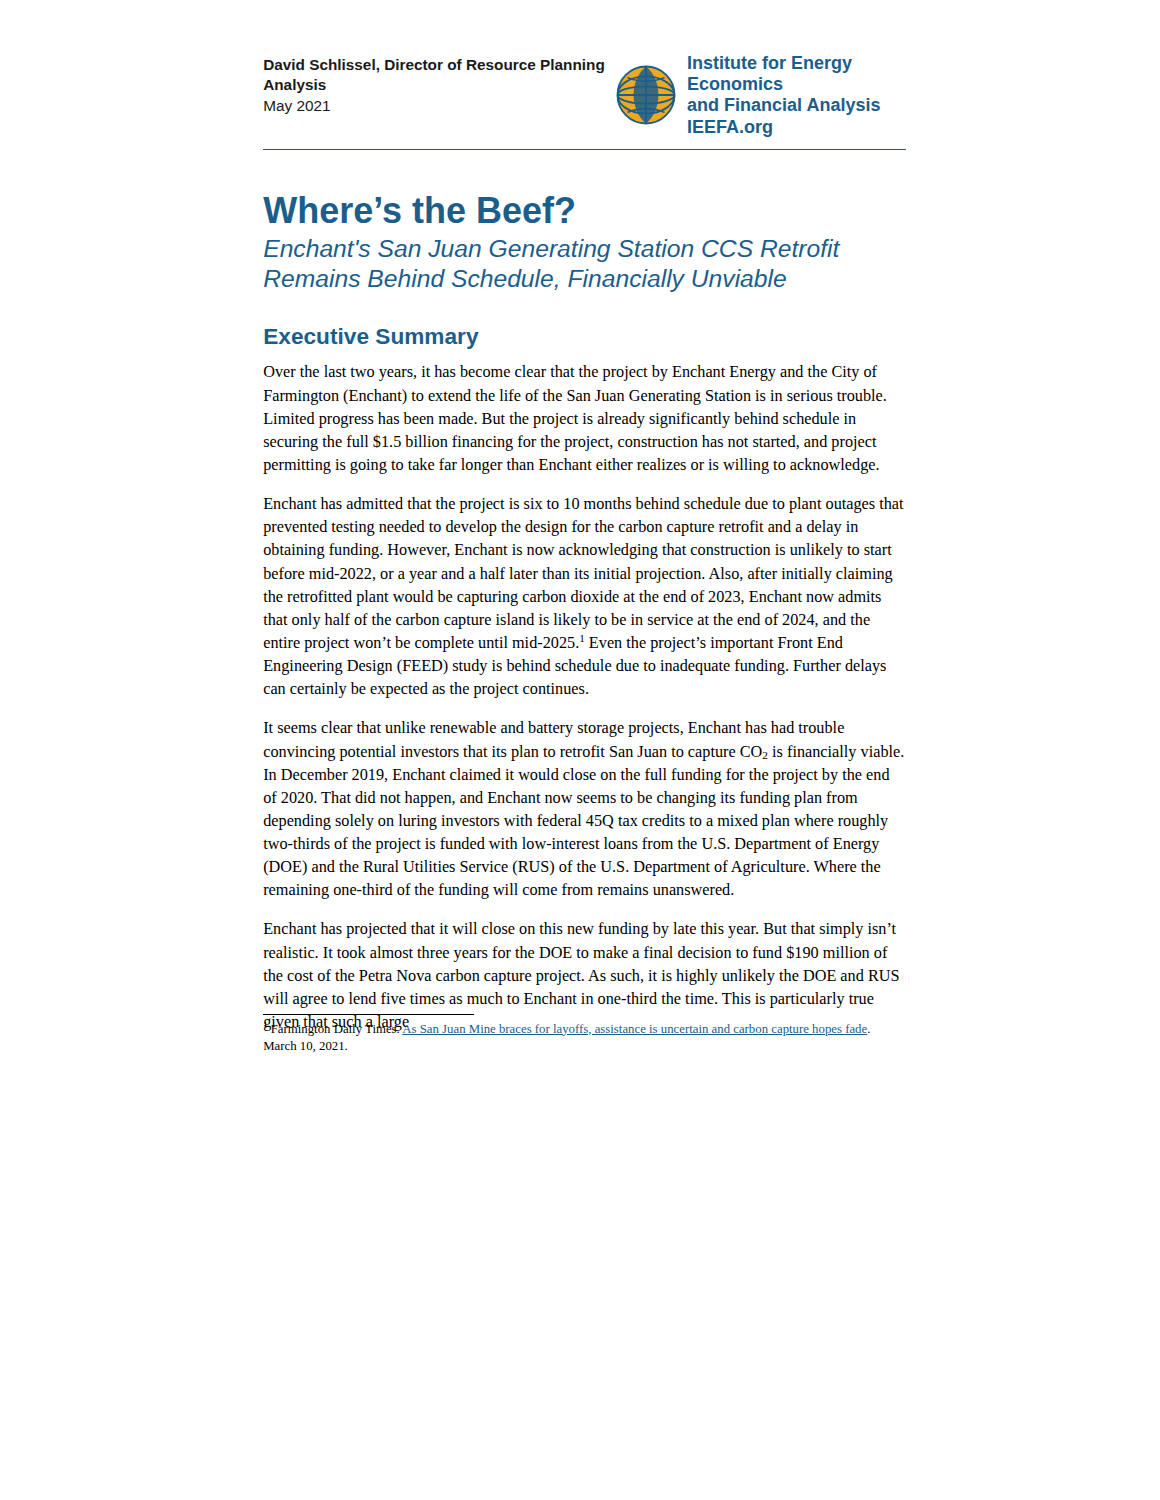David Schlissel, Director of Resource Planning Analysis
May 2021
Institute for Energy Economics
and Financial Analysis
IEEFA.org
Where’s the Beef?
Enchant's San Juan Generating Station CCS Retrofit Remains Behind Schedule, Financially Unviable
Executive Summary
Over the last two years, it has become clear that the project by Enchant Energy and the City of Farmington (Enchant) to extend the life of the San Juan Generating Station is in serious trouble. Limited progress has been made. But the project is already significantly behind schedule in securing the full $1.5 billion financing for the project, construction has not started, and project permitting is going to take far longer than Enchant either realizes or is willing to acknowledge.
Enchant has admitted that the project is six to 10 months behind schedule due to plant outages that prevented testing needed to develop the design for the carbon capture retrofit and a delay in obtaining funding. However, Enchant is now acknowledging that construction is unlikely to start before mid-2022, or a year and a half later than its initial projection. Also, after initially claiming the retrofitted plant would be capturing carbon dioxide at the end of 2023, Enchant now admits that only half of the carbon capture island is likely to be in service at the end of 2024, and the entire project won’t be complete until mid-2025.1 Even the project’s important Front End Engineering Design (FEED) study is behind schedule due to inadequate funding. Further delays can certainly be expected as the project continues.
It seems clear that unlike renewable and battery storage projects, Enchant has had trouble convincing potential investors that its plan to retrofit San Juan to capture CO2 is financially viable. In December 2019, Enchant claimed it would close on the full funding for the project by the end of 2020. That did not happen, and Enchant now seems to be changing its funding plan from depending solely on luring investors with federal 45Q tax credits to a mixed plan where roughly two-thirds of the project is funded with low-interest loans from the U.S. Department of Energy (DOE) and the Rural Utilities Service (RUS) of the U.S. Department of Agriculture. Where the remaining one-third of the funding will come from remains unanswered.
Enchant has projected that it will close on this new funding by late this year. But that simply isn’t realistic. It took almost three years for the DOE to make a final decision to fund $190 million of the cost of the Petra Nova carbon capture project. As such, it is highly unlikely the DOE and RUS will agree to lend five times as much to Enchant in one-third the time. This is particularly true given that such a large
1 Farmington Daily Times. As San Juan Mine braces for layoffs, assistance is uncertain and carbon capture hopes fade. March 10, 2021.